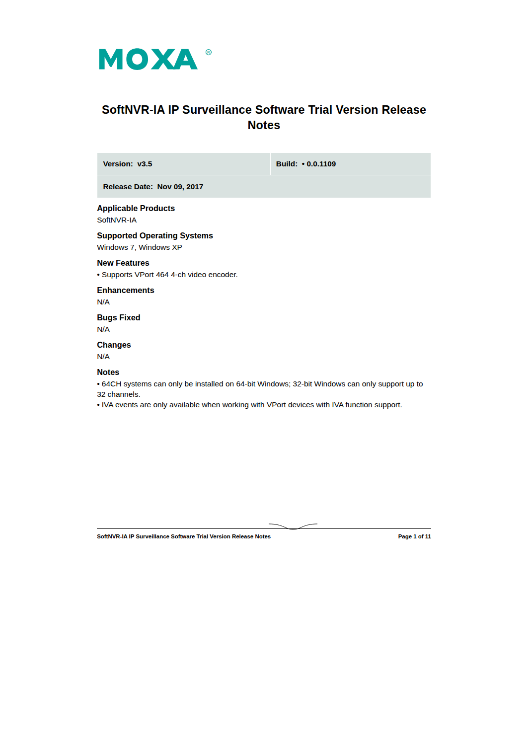R
SoftNVR-IA IP Surveillance Software Trial Version Release Notes
| Version: v3.5 | Build: • 0.0.1109 |
| Release Date: Nov 09, 2017 |
Applicable Products
SoftNVR-IA
Supported Operating Systems
Windows 7, Windows XP
New Features
• Supports VPort 464 4-ch video encoder.
Enhancements
N/A
Bugs Fixed
N/A
Changes
N/A
Notes
• 64CH systems can only be installed on 64-bit Windows; 32-bit Windows can only support up to 32 channels.
• IVA events are only available when working with VPort devices with IVA function support.
SoftNVR-IA IP Surveillance Software Trial Version Release Notes Page 1 of 11